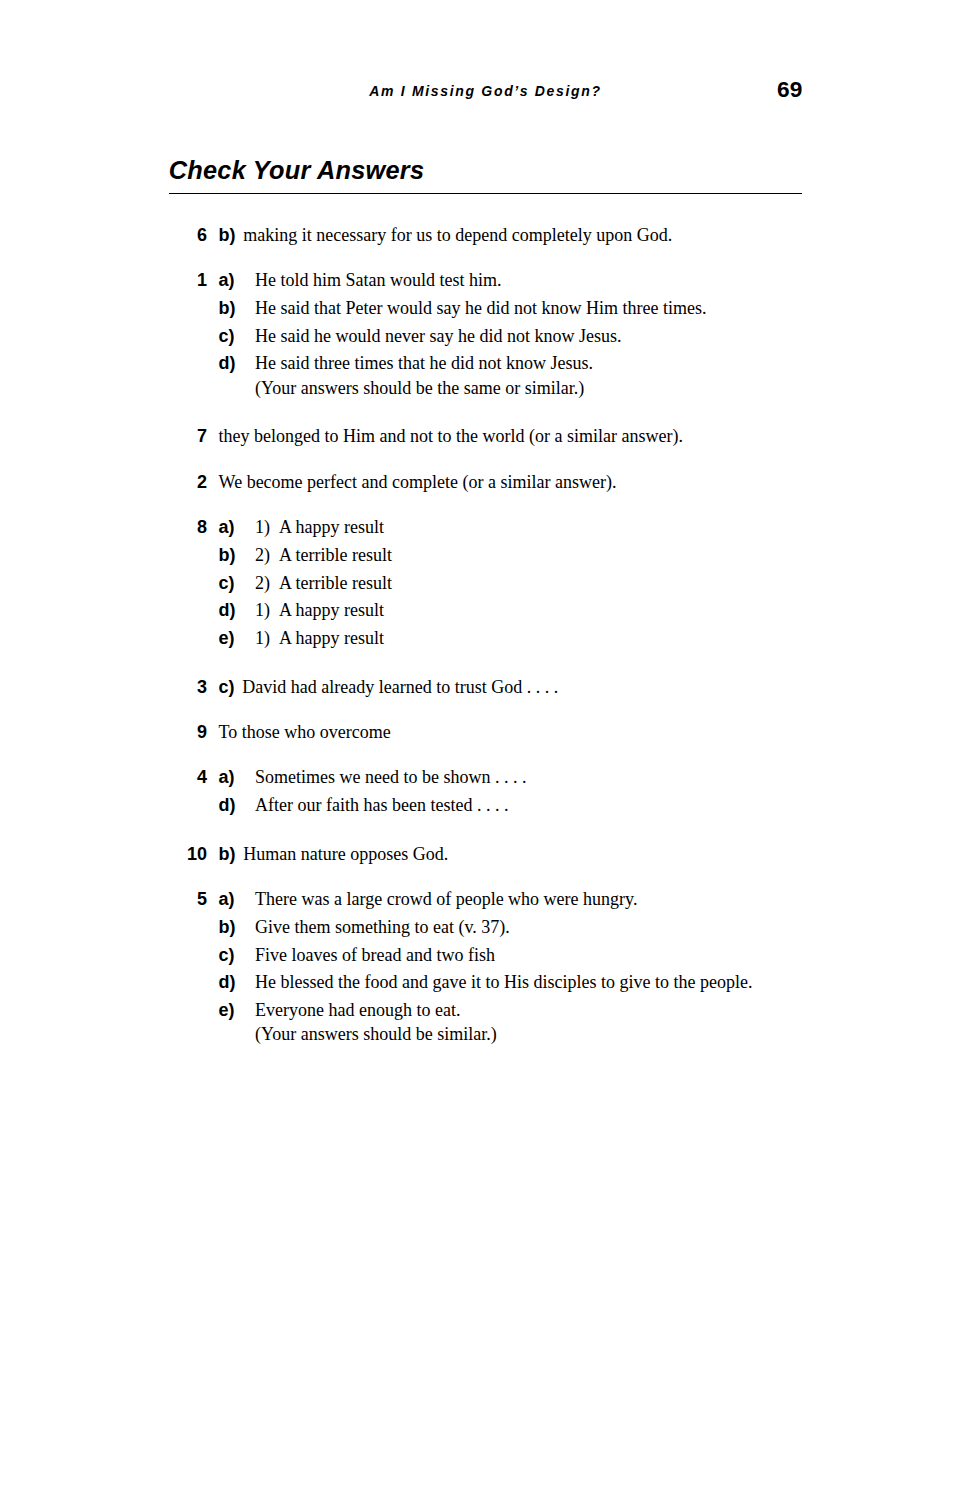Am I Missing God’s Design? 69
Check Your Answers
6
b) making it necessary for us to depend completely upon God.
1
a) He told him Satan would test him.
b) He said that Peter would say he did not know Him three times.
c) He said he would never say he did not know Jesus.
d) He said three times that he did not know Jesus.(Your answers should be the same or similar.)
7
they belonged to Him and not to the world (or a similar answer).
2
We become perfect and complete (or a similar answer).
8
a) 1) A happy result
b) 2) A terrible result
c) 2) A terrible result
d) 1) A happy result
e) 1) A happy result
3
c) David had already learned to trust God . . . .
9
To those who overcome
4
a) Sometimes we need to be shown . . . .
d) After our faith has been tested . . . .
10
b) Human nature opposes God.
5
a) There was a large crowd of people who were hungry.
b) Give them something to eat (v. 37).
c) Five loaves of bread and two fish
d) He blessed the food and gave it to His disciples to give to the people.
e) Everyone had enough to eat.(Your answers should be similar.)